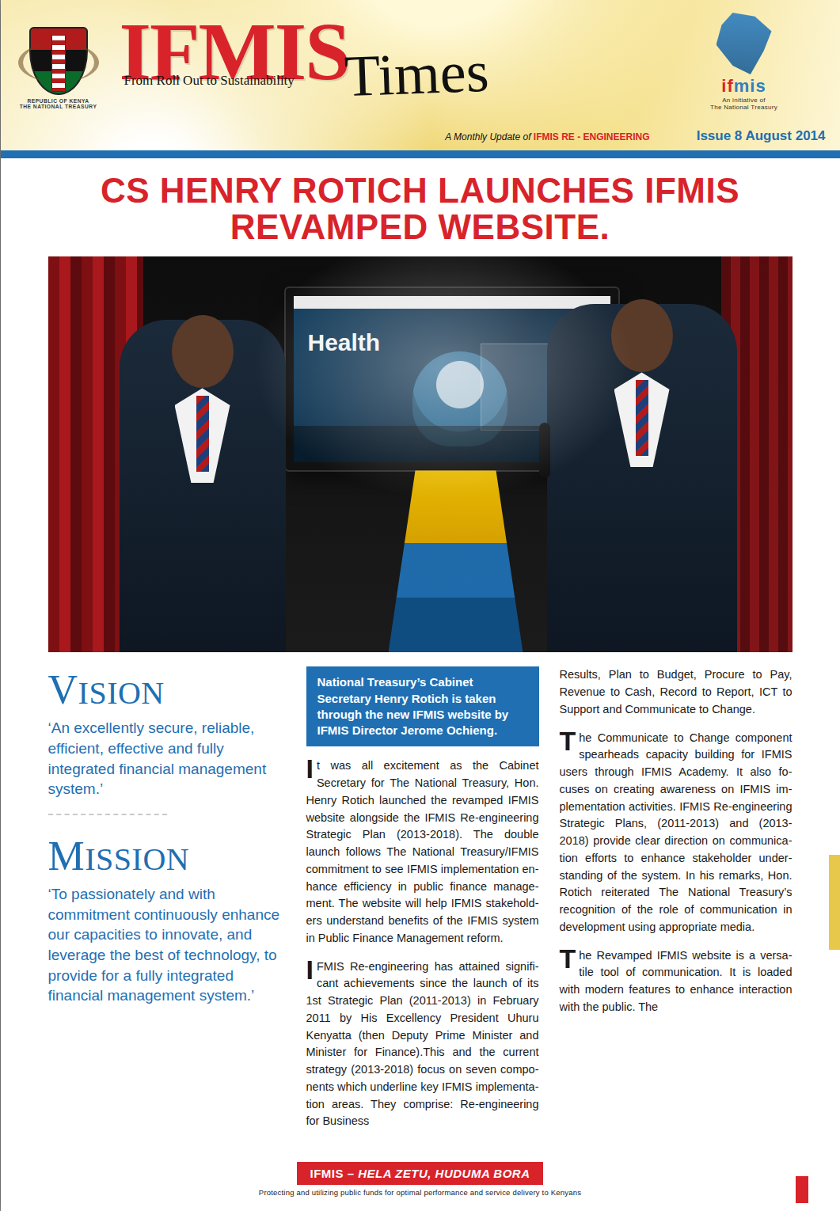REPUBLIC OF KENYA THE NATIONAL TREASURY
IFMIS Times
From Roll Out to Sustainability
A Monthly Update of IFMIS RE - ENGINEERING
Issue 8 August 2014
ifmis
An initiative of
The National Treasury
CS Henry Rotich launches IFMIS revamped website.
VISION
‘An excellently secure, reliable, efficient, effective and fully integrated financial management system.’
MISSION
‘To passionately and with commitment continuously enhance our capacities to innovate, and leverage the best of technology, to provide for a fully integrated financial management system.’
National Treasury’s Cabinet Secretary Henry Rotich is taken through the new IFMIS website by IFMIS Director Jerome Ochieng.
It was all excitement as the Cabinet Secretary for The National Treasury, Hon. Henry Rotich launched the revamped IFMIS website alongside the IFMIS Re-engineering Strategic Plan (2013-2018). The double launch follows The National Treasury/IFMIS commitment to see IFMIS implementation enhance efficiency in public finance management. The website will help IFMIS stakeholders understand benefits of the IFMIS system in Public Finance Management reform.
IFMIS Re-engineering has attained significant achievements since the launch of its 1st Strategic Plan (2011-2013) in February 2011 by His Excellency President Uhuru Kenyatta (then Deputy Prime Minister and Minister for Finance).This and the current strategy (2013-2018) focus on seven components which underline key IFMIS implementation areas. They comprise: Re-engineering for Business
Results, Plan to Budget, Procure to Pay, Revenue to Cash, Record to Report, ICT to Support and Communicate to Change.
The Communicate to Change component spearheads capacity building for IFMIS users through IFMIS Academy. It also focuses on creating awareness on IFMIS implementation activities. IFMIS Re-engineering Strategic Plans, (2011-2013) and (2013-2018) provide clear direction on communication efforts to enhance stakeholder understanding of the system. In his remarks, Hon. Rotich reiterated The National Treasury’s recognition of the role of communication in development using appropriate media.
The Revamped IFMIS website is a versatile tool of communication. It is loaded with modern features to enhance interaction with the public. The
IFMIS – HELA ZETU, HUDUMA BORA
Protecting and utilizing public funds for optimal performance and service delivery to Kenyans